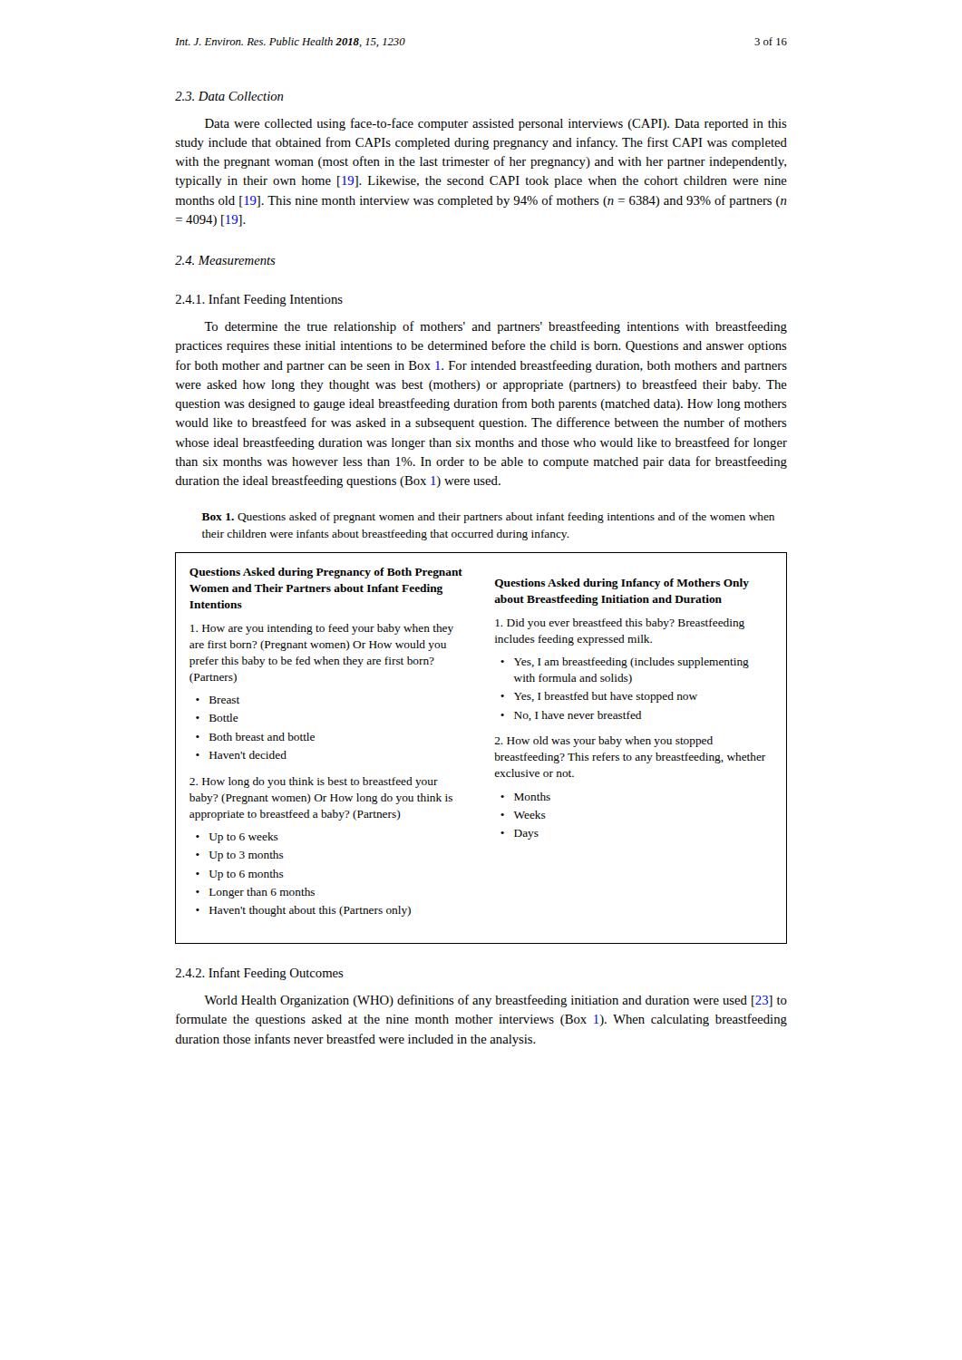Int. J. Environ. Res. Public Health 2018, 15, 1230 3 of 16
2.3. Data Collection
Data were collected using face-to-face computer assisted personal interviews (CAPI). Data reported in this study include that obtained from CAPIs completed during pregnancy and infancy. The first CAPI was completed with the pregnant woman (most often in the last trimester of her pregnancy) and with her partner independently, typically in their own home [19]. Likewise, the second CAPI took place when the cohort children were nine months old [19]. This nine month interview was completed by 94% of mothers (n = 6384) and 93% of partners (n = 4094) [19].
2.4. Measurements
2.4.1. Infant Feeding Intentions
To determine the true relationship of mothers' and partners' breastfeeding intentions with breastfeeding practices requires these initial intentions to be determined before the child is born. Questions and answer options for both mother and partner can be seen in Box 1. For intended breastfeeding duration, both mothers and partners were asked how long they thought was best (mothers) or appropriate (partners) to breastfeed their baby. The question was designed to gauge ideal breastfeeding duration from both parents (matched data). How long mothers would like to breastfeed for was asked in a subsequent question. The difference between the number of mothers whose ideal breastfeeding duration was longer than six months and those who would like to breastfeed for longer than six months was however less than 1%. In order to be able to compute matched pair data for breastfeeding duration the ideal breastfeeding questions (Box 1) were used.
Box 1. Questions asked of pregnant women and their partners about infant feeding intentions and of the women when their children were infants about breastfeeding that occurred during infancy.
Questions Asked during Pregnancy of Both Pregnant Women and Their Partners about Infant Feeding Intentions
1. How are you intending to feed your baby when they are first born? (Pregnant women) Or How would you prefer this baby to be fed when they are first born? (Partners)
Breast
Bottle
Both breast and bottle
Haven't decided
2. How long do you think is best to breastfeed your baby? (Pregnant women) Or How long do you think is appropriate to breastfeed a baby? (Partners)
Up to 6 weeks
Up to 3 months
Up to 6 months
Longer than 6 months
Haven't thought about this (Partners only)
Questions Asked during Infancy of Mothers Only about Breastfeeding Initiation and Duration
1. Did you ever breastfeed this baby? Breastfeeding includes feeding expressed milk.
Yes, I am breastfeeding (includes supplementing with formula and solids)
Yes, I breastfed but have stopped now
No, I have never breastfed
2. How old was your baby when you stopped breastfeeding? This refers to any breastfeeding, whether exclusive or not.
Months
Weeks
Days
2.4.2. Infant Feeding Outcomes
World Health Organization (WHO) definitions of any breastfeeding initiation and duration were used [23] to formulate the questions asked at the nine month mother interviews (Box 1). When calculating breastfeeding duration those infants never breastfed were included in the analysis.